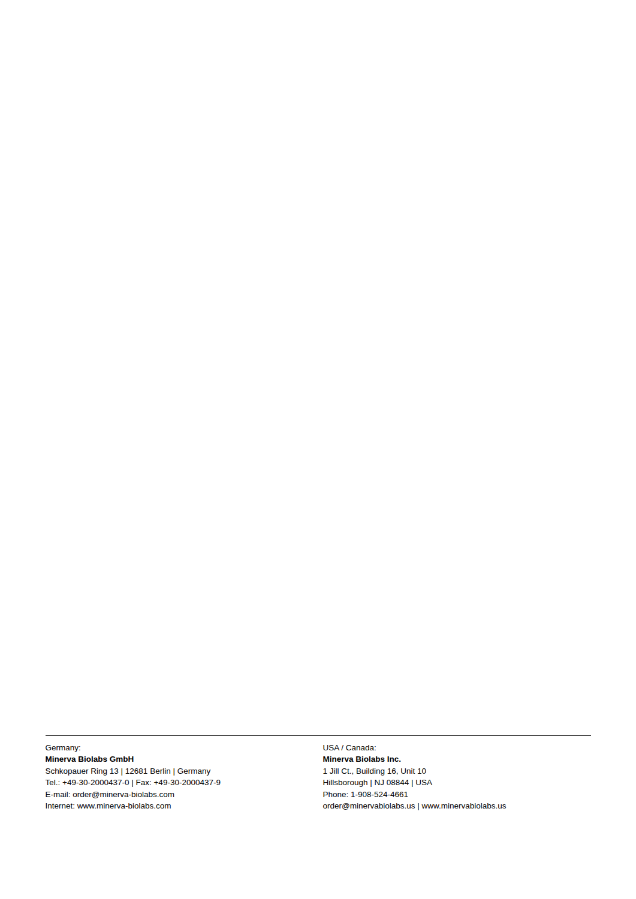Germany:
Minerva Biolabs GmbH
Schkopauer Ring 13 | 12681 Berlin | Germany
Tel.: +49-30-2000437-0 | Fax: +49-30-2000437-9
E-mail: order@minerva-biolabs.com
Internet: www.minerva-biolabs.com
USA / Canada:
Minerva Biolabs Inc.
1 Jill Ct., Building 16, Unit 10
Hillsborough | NJ 08844 | USA
Phone: 1-908-524-4661
order@minervabiolabs.us | www.minervabiolabs.us